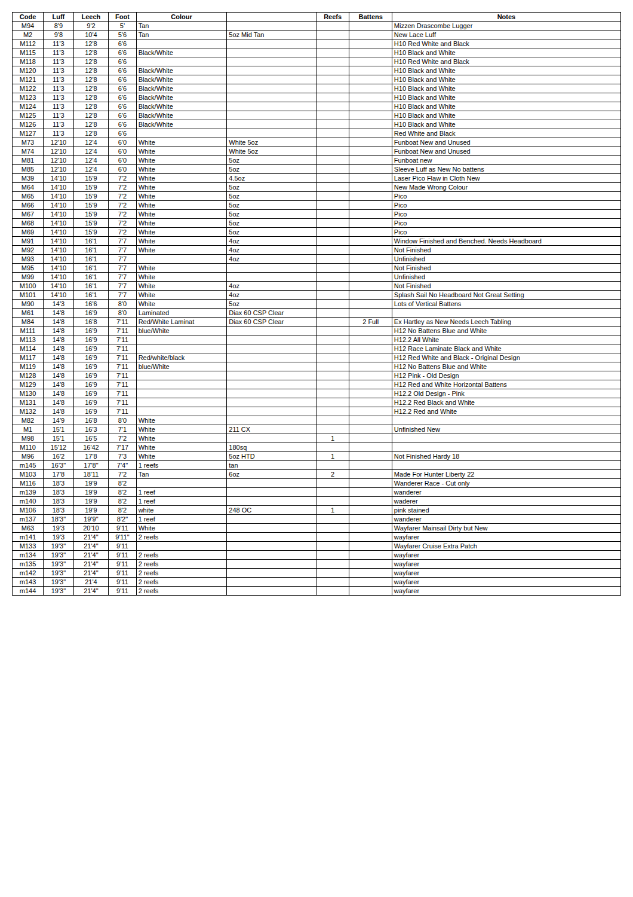| Code | Luff | Leech | Foot | Colour | | Reefs | Battens | Notes |
| --- | --- | --- | --- | --- | --- | --- | --- | --- |
| M94 | 8'9 | 9'2 | 5' | Tan | | | | Mizzen Drascombe Lugger |
| M2 | 9'8 | 10'4 | 5'6 | Tan | 5oz Mid Tan | | | New Lace Luff |
| M112 | 11'3 | 12'8 | 6'6 | | | | | H10 Red White and Black |
| M115 | 11'3 | 12'8 | 6'6 | Black/White | | | | H10 Black and White |
| M118 | 11'3 | 12'8 | 6'6 | | | | | H10 Red White and Black |
| M120 | 11'3 | 12'8 | 6'6 | Black/White | | | | H10 Black and White |
| M121 | 11'3 | 12'8 | 6'6 | Black/White | | | | H10 Black and White |
| M122 | 11'3 | 12'8 | 6'6 | Black/White | | | | H10 Black and White |
| M123 | 11'3 | 12'8 | 6'6 | Black/White | | | | H10 Black and White |
| M124 | 11'3 | 12'8 | 6'6 | Black/White | | | | H10 Black and White |
| M125 | 11'3 | 12'8 | 6'6 | Black/White | | | | H10 Black and White |
| M126 | 11'3 | 12'8 | 6'6 | Black/White | | | | H10 Black and White |
| M127 | 11'3 | 12'8 | 6'6 | | | | | Red White and Black |
| M73 | 12'10 | 12'4 | 6'0 | White | White 5oz | | | Funboat New and Unused |
| M74 | 12'10 | 12'4 | 6'0 | White | White 5oz | | | Funboat New and Unused |
| M81 | 12'10 | 12'4 | 6'0 | White | 5oz | | | Funboat new |
| M85 | 12'10 | 12'4 | 6'0 | White | 5oz | | | Sleeve Luff as New No battens |
| M39 | 14'10 | 15'9 | 7'2 | White | 4.5oz | | | Laser Pico Flaw in Cloth New |
| M64 | 14'10 | 15'9 | 7'2 | White | 5oz | | | New Made Wrong Colour |
| M65 | 14'10 | 15'9 | 7'2 | White | 5oz | | | Pico |
| M66 | 14'10 | 15'9 | 7'2 | White | 5oz | | | Pico |
| M67 | 14'10 | 15'9 | 7'2 | White | 5oz | | | Pico |
| M68 | 14'10 | 15'9 | 7'2 | White | 5oz | | | Pico |
| M69 | 14'10 | 15'9 | 7'2 | White | 5oz | | | Pico |
| M91 | 14'10 | 16'1 | 7'7 | White | 4oz | | | Window Finished and Benched. Needs Headboard |
| M92 | 14'10 | 16'1 | 7'7 | White | 4oz | | | Not Finished |
| M93 | 14'10 | 16'1 | 7'7 | | 4oz | | | Unfinished |
| M95 | 14'10 | 16'1 | 7'7 | White | | | | Not Finished |
| M99 | 14'10 | 16'1 | 7'7 | White | | | | Unfinished |
| M100 | 14'10 | 16'1 | 7'7 | White | 4oz | | | Not Finished |
| M101 | 14'10 | 16'1 | 7'7 | White | 4oz | | | Splash Sail No Headboard Not Great Setting |
| M90 | 14'3 | 16'6 | 8'0 | White | 5oz | | | Lots of Vertical Battens |
| M61 | 14'8 | 16'9 | 8'0 | Laminated | Diax 60 CSP Clear | | | |
| M84 | 14'8 | 16'8 | 7'11 | Red/White Laminat | Diax 60 CSP Clear | | 2 Full | Ex Hartley as New Needs Leech Tabling |
| M111 | 14'8 | 16'9 | 7'11 | blue/White | | | | H12 No Battens Blue and White |
| M113 | 14'8 | 16'9 | 7'11 | | | | | H12.2 All White |
| M114 | 14'8 | 16'9 | 7'11 | | | | | H12 Race Laminate Black and White |
| M117 | 14'8 | 16'9 | 7'11 | Red/white/black | | | | H12 Red White and Black - Original Design |
| M119 | 14'8 | 16'9 | 7'11 | blue/White | | | | H12 No Battens Blue and White |
| M128 | 14'8 | 16'9 | 7'11 | | | | | H12 Pink - Old Design |
| M129 | 14'8 | 16'9 | 7'11 | | | | | H12 Red and White Horizontal Battens |
| M130 | 14'8 | 16'9 | 7'11 | | | | | H12.2 Old Design - Pink |
| M131 | 14'8 | 16'9 | 7'11 | | | | | H12.2 Red Black and White |
| M132 | 14'8 | 16'9 | 7'11 | | | | | H12.2 Red and White |
| M82 | 14'9 | 16'8 | 8'0 | White | | | | |
| M1 | 15'1 | 16'3 | 7'1 | White | 211 CX | | | Unfinished New |
| M98 | 15'1 | 16'5 | 7'2 | White | | 1 | | |
| M110 | 15'12 | 16'42 | 7'17 | White | 180sq | | | |
| M96 | 16'2 | 17'8 | 7'3 | White | 5oz HTD | 1 | | Not Finished Hardy 18 |
| m145 | 16'3" | 17'8" | 7'4" | 1 reefs | tan | | | |
| M103 | 17'8 | 18'11 | 7'2 | Tan | 6oz | 2 | | Made For Hunter Liberty 22 |
| M116 | 18'3 | 19'9 | 8'2 | | | | | Wanderer Race - Cut only |
| m139 | 18'3 | 19'9 | 8'2 | 1 reef | | | | wanderer |
| m140 | 18'3 | 19'9 | 8'2 | 1 reef | | | | waderer |
| M106 | 18'3 | 19'9 | 8'2 | white | 248 OC | 1 | | pink stained |
| m137 | 18'3" | 19'9" | 8'2" | 1 reef | | | | wanderer |
| M63 | 19'3 | 20'10 | 9'11 | White | | | | Wayfarer Mainsail Dirty but New |
| m141 | 19'3 | 21'4" | 9'11" | 2 reefs | | | | wayfarer |
| M133 | 19'3" | 21'4" | 9'11 | | | | | Wayfarer Cruise Extra Patch |
| m134 | 19'3" | 21'4" | 9'11 | 2 reefs | | | | wayfarer |
| m135 | 19'3" | 21'4" | 9'11 | 2 reefs | | | | wayfarer |
| m142 | 19'3" | 21'4" | 9'11 | 2 reefs | | | | wayfarer |
| m143 | 19'3" | 21'4 | 9'11 | 2 reefs | | | | wayfarer |
| m144 | 19'3" | 21'4" | 9'11 | 2 reefs | | | | wayfarer |